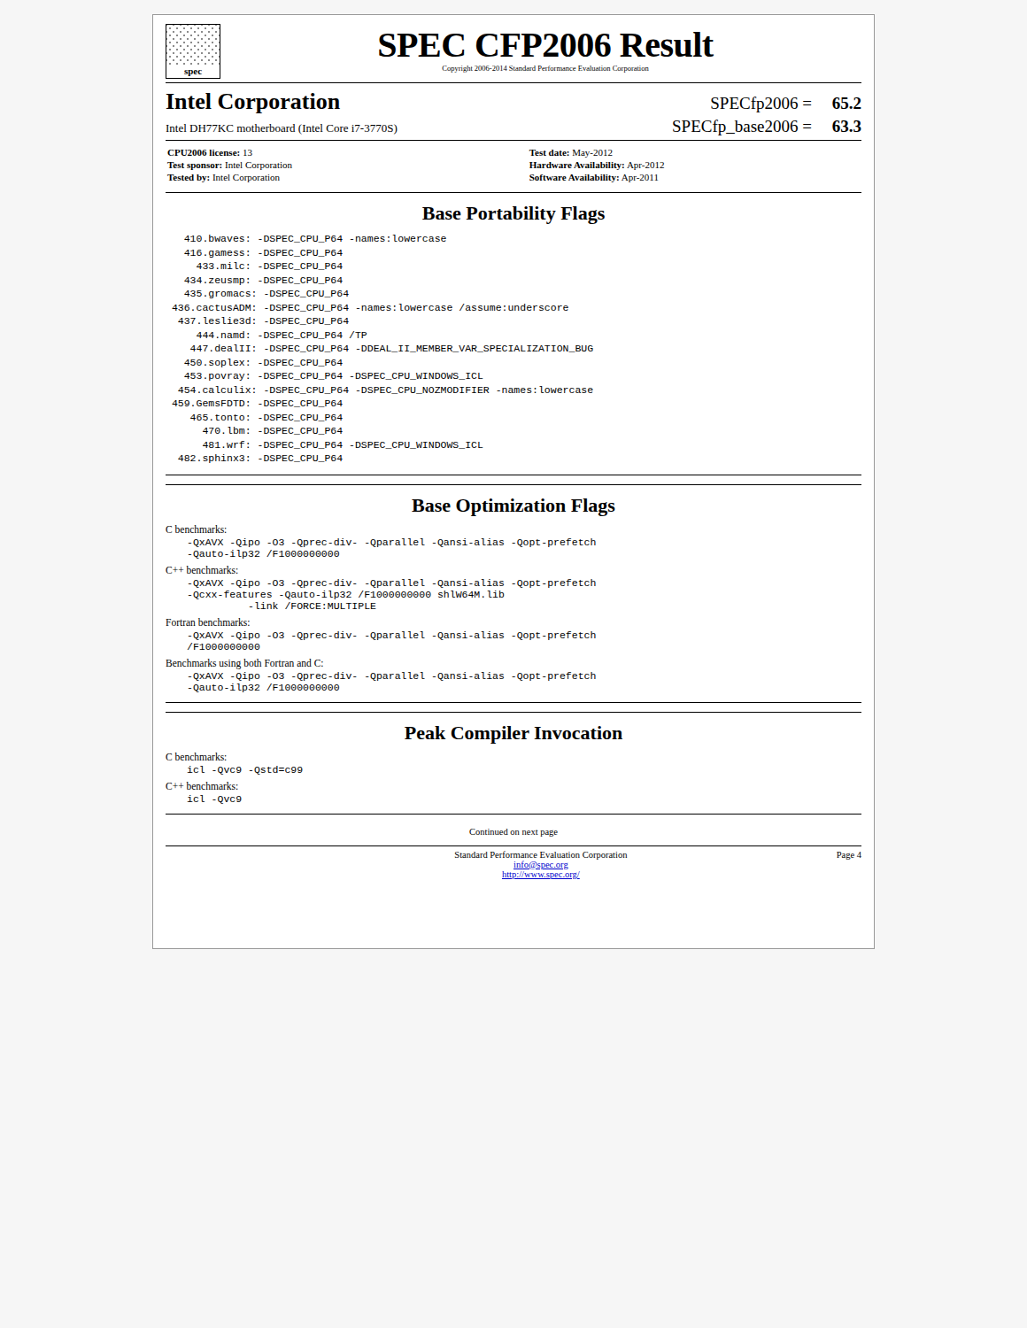spec
SPEC CFP2006 Result
Copyright 2006-2014 Standard Performance Evaluation Corporation
Intel Corporation
SPECfp2006 = 65.2
Intel DH77KC motherboard (Intel Core i7-3770S)
SPECfp_base2006 = 63.3
| CPU2006 license: 13 | Test date: May-2012 |
| Test sponsor: Intel Corporation | Hardware Availability: Apr-2012 |
| Tested by: Intel Corporation | Software Availability: Apr-2011 |
Base Portability Flags
   410.bwaves: -DSPEC_CPU_P64 -names:lowercase
   416.gamess: -DSPEC_CPU_P64
     433.milc: -DSPEC_CPU_P64
   434.zeusmp: -DSPEC_CPU_P64
   435.gromacs: -DSPEC_CPU_P64
 436.cactusADM: -DSPEC_CPU_P64 -names:lowercase /assume:underscore
  437.leslie3d: -DSPEC_CPU_P64
     444.namd: -DSPEC_CPU_P64 /TP
    447.dealII: -DSPEC_CPU_P64 -DDEAL_II_MEMBER_VAR_SPECIALIZATION_BUG
   450.soplex: -DSPEC_CPU_P64
   453.povray: -DSPEC_CPU_P64 -DSPEC_CPU_WINDOWS_ICL
  454.calculix: -DSPEC_CPU_P64 -DSPEC_CPU_NOZMODIFIER -names:lowercase
 459.GemsFDTD: -DSPEC_CPU_P64
    465.tonto: -DSPEC_CPU_P64
      470.lbm: -DSPEC_CPU_P64
      481.wrf: -DSPEC_CPU_P64 -DSPEC_CPU_WINDOWS_ICL
  482.sphinx3: -DSPEC_CPU_P64
Base Optimization Flags
C benchmarks:
-QxAVX -Qipo -O3 -Qprec-div- -Qparallel -Qansi-alias -Qopt-prefetch
-Qauto-ilp32 /F1000000000
C++ benchmarks:
-QxAVX -Qipo -O3 -Qprec-div- -Qparallel -Qansi-alias -Qopt-prefetch
-Qcxx-features -Qauto-ilp32 /F1000000000 shlW64M.lib
          -link /FORCE:MULTIPLE
Fortran benchmarks:
-QxAVX -Qipo -O3 -Qprec-div- -Qparallel -Qansi-alias -Qopt-prefetch
/F1000000000
Benchmarks using both Fortran and C:
-QxAVX -Qipo -O3 -Qprec-div- -Qparallel -Qansi-alias -Qopt-prefetch
-Qauto-ilp32 /F1000000000
Peak Compiler Invocation
C benchmarks:
icl -Qvc9 -Qstd=c99
C++ benchmarks:
icl -Qvc9
Continued on next page
Standard Performance Evaluation Corporation
info@spec.org
http://www.spec.org/
Page 4